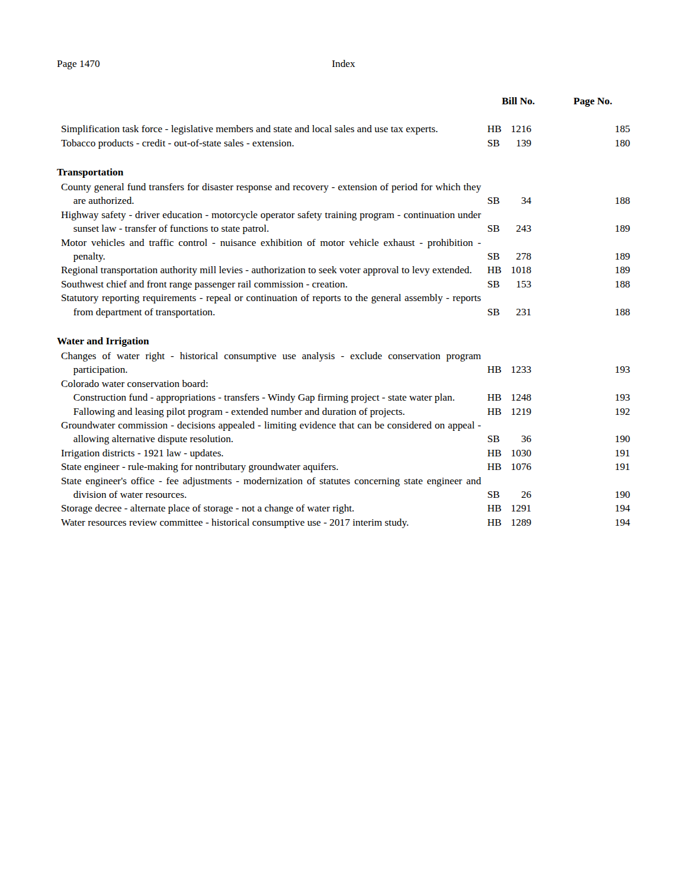Page 1470
Index
| | Bill No. | Page No. |
| --- | --- | --- |
| Simplification task force - legislative members and state and local sales and use tax experts. | HB 1216 | 185 |
| Tobacco products - credit - out-of-state sales - extension. | SB 139 | 180 |
| Transportation |
| County general fund transfers for disaster response and recovery - extension of period for which they are authorized. | SB 34 | 188 |
| Highway safety - driver education - motorcycle operator safety training program - continuation under sunset law - transfer of functions to state patrol. | SB 243 | 189 |
| Motor vehicles and traffic control - nuisance exhibition of motor vehicle exhaust - prohibition - penalty. | SB 278 | 189 |
| Regional transportation authority mill levies - authorization to seek voter approval to levy extended. | HB 1018 | 189 |
| Southwest chief and front range passenger rail commission - creation. | SB 153 | 188 |
| Statutory reporting requirements - repeal or continuation of reports to the general assembly - reports from department of transportation. | SB 231 | 188 |
| Water and Irrigation |
| Changes of water right - historical consumptive use analysis - exclude conservation program participation. | HB 1233 | 193 |
| Colorado water conservation board: | | |
| Construction fund - appropriations - transfers - Windy Gap firming project - state water plan. | HB 1248 | 193 |
| Fallowing and leasing pilot program - extended number and duration of projects. | HB 1219 | 192 |
| Groundwater commission - decisions appealed - limiting evidence that can be considered on appeal - allowing alternative dispute resolution. | SB 36 | 190 |
| Irrigation districts - 1921 law - updates. | HB 1030 | 191 |
| State engineer - rule-making for nontributary groundwater aquifers. | HB 1076 | 191 |
| State engineer's office - fee adjustments - modernization of statutes concerning state engineer and division of water resources. | SB 26 | 190 |
| Storage decree - alternate place of storage - not a change of water right. | HB 1291 | 194 |
| Water resources review committee - historical consumptive use - 2017 interim study. | HB 1289 | 194 |